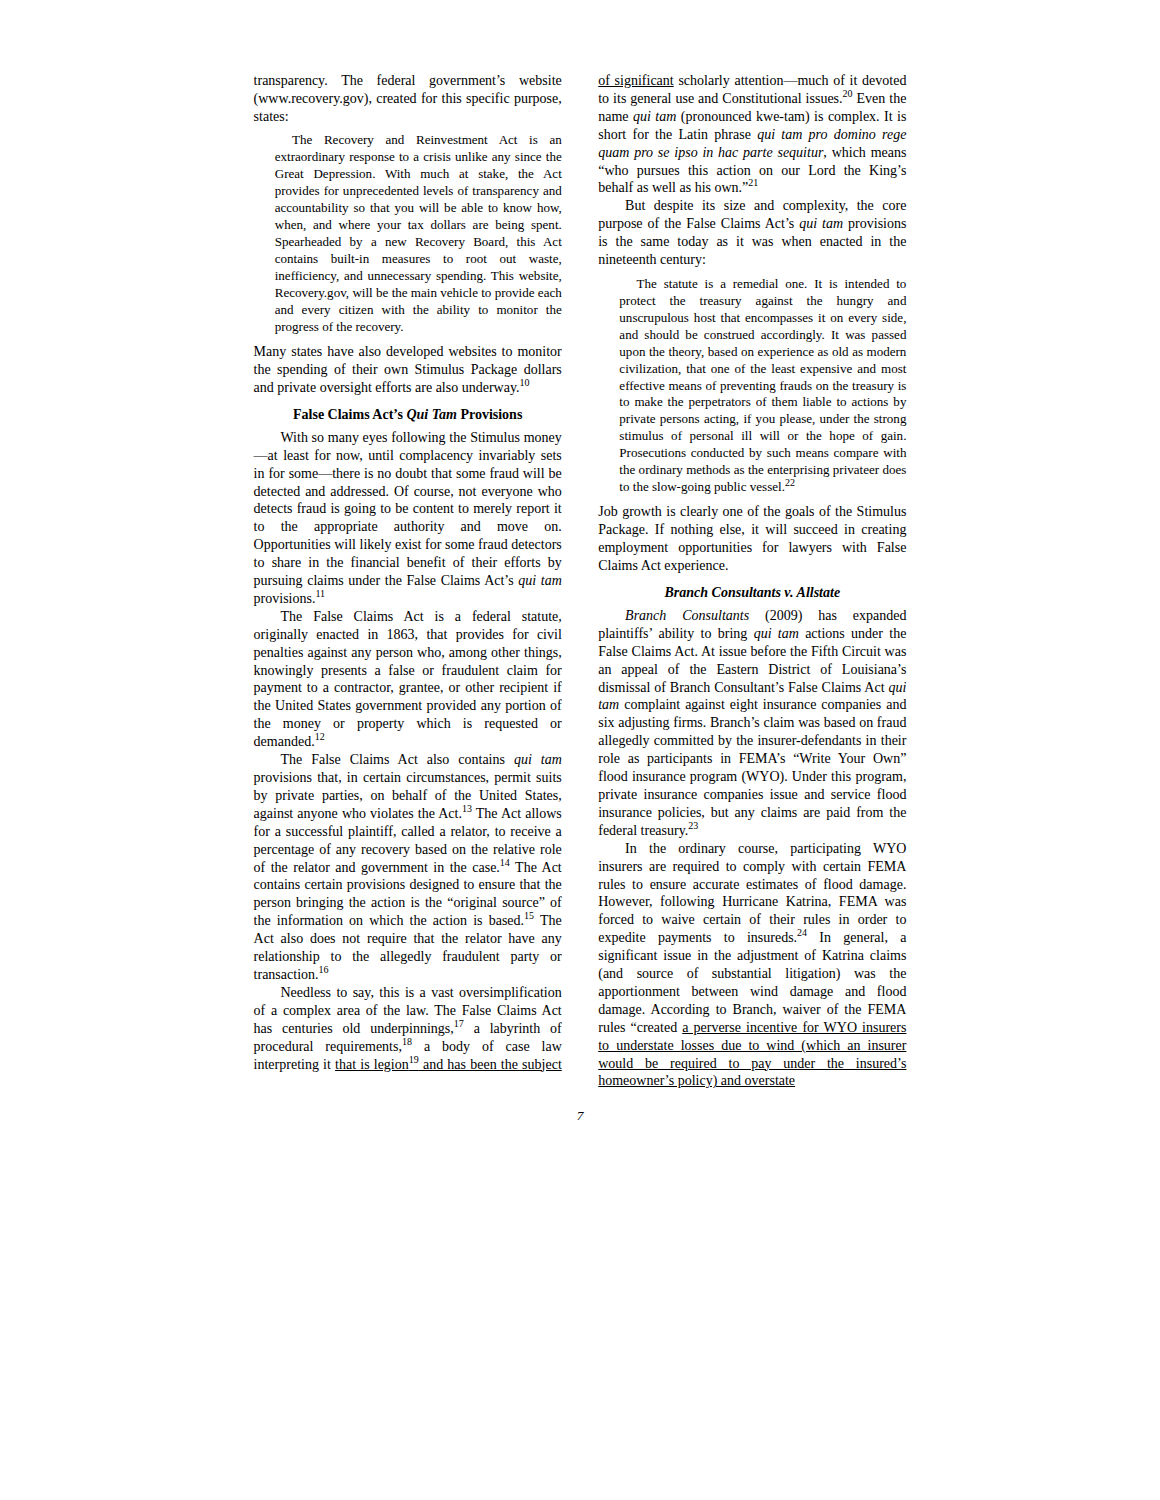transparency. The federal government’s website (www.recovery.gov), created for this specific purpose, states:
The Recovery and Reinvestment Act is an extraordinary response to a crisis unlike any since the Great Depression. With much at stake, the Act provides for unprecedented levels of transparency and accountability so that you will be able to know how, when, and where your tax dollars are being spent. Spearheaded by a new Recovery Board, this Act contains built-in measures to root out waste, inefficiency, and unnecessary spending. This website, Recovery.gov, will be the main vehicle to provide each and every citizen with the ability to monitor the progress of the recovery.
Many states have also developed websites to monitor the spending of their own Stimulus Package dollars and private oversight efforts are also underway.10
False Claims Act’s Qui Tam Provisions
With so many eyes following the Stimulus money—at least for now, until complacency invariably sets in for some—there is no doubt that some fraud will be detected and addressed. Of course, not everyone who detects fraud is going to be content to merely report it to the appropriate authority and move on. Opportunities will likely exist for some fraud detectors to share in the financial benefit of their efforts by pursuing claims under the False Claims Act’s qui tam provisions.11
The False Claims Act is a federal statute, originally enacted in 1863, that provides for civil penalties against any person who, among other things, knowingly presents a false or fraudulent claim for payment to a contractor, grantee, or other recipient if the United States government provided any portion of the money or property which is requested or demanded.12
The False Claims Act also contains qui tam provisions that, in certain circumstances, permit suits by private parties, on behalf of the United States, against anyone who violates the Act.13 The Act allows for a successful plaintiff, called a relator, to receive a percentage of any recovery based on the relative role of the relator and government in the case.14 The Act contains certain provisions designed to ensure that the person bringing the action is the “original source” of the information on which the action is based.15 The Act also does not require that the relator have any relationship to the allegedly fraudulent party or transaction.16
Needless to say, this is a vast oversimplification of a complex area of the law. The False Claims Act has centuries old underpinnings,17 a labyrinth of procedural requirements,18 a body of case law interpreting it that is legion19 and has been the subject of significant scholarly attention—much of it devoted to its general use and Constitutional issues.20 Even the name qui tam (pronounced kwe-tam) is complex. It is short for the Latin phrase qui tam pro domino rege quam pro se ipso in hac parte sequitur, which means “who pursues this action on our Lord the King’s behalf as well as his own.”21
But despite its size and complexity, the core purpose of the False Claims Act’s qui tam provisions is the same today as it was when enacted in the nineteenth century:
The statute is a remedial one. It is intended to protect the treasury against the hungry and unscrupulous host that encompasses it on every side, and should be construed accordingly. It was passed upon the theory, based on experience as old as modern civilization, that one of the least expensive and most effective means of preventing frauds on the treasury is to make the perpetrators of them liable to actions by private persons acting, if you please, under the strong stimulus of personal ill will or the hope of gain. Prosecutions conducted by such means compare with the ordinary methods as the enterprising privateer does to the slow-going public vessel.22
Job growth is clearly one of the goals of the Stimulus Package. If nothing else, it will succeed in creating employment opportunities for lawyers with False Claims Act experience.
Branch Consultants v. Allstate
Branch Consultants (2009) has expanded plaintiffs’ ability to bring qui tam actions under the False Claims Act. At issue before the Fifth Circuit was an appeal of the Eastern District of Louisiana’s dismissal of Branch Consultant’s False Claims Act qui tam complaint against eight insurance companies and six adjusting firms. Branch’s claim was based on fraud allegedly committed by the insurer-defendants in their role as participants in FEMA’s “Write Your Own” flood insurance program (WYO). Under this program, private insurance companies issue and service flood insurance policies, but any claims are paid from the federal treasury.23
In the ordinary course, participating WYO insurers are required to comply with certain FEMA rules to ensure accurate estimates of flood damage. However, following Hurricane Katrina, FEMA was forced to waive certain of their rules in order to expedite payments to insureds.24 In general, a significant issue in the adjustment of Katrina claims (and source of substantial litigation) was the apportionment between wind damage and flood damage. According to Branch, waiver of the FEMA rules “created a perverse incentive for WYO insurers to understate losses due to wind (which an insurer would be required to pay under the insured’s homeowner’s policy) and overstate
7